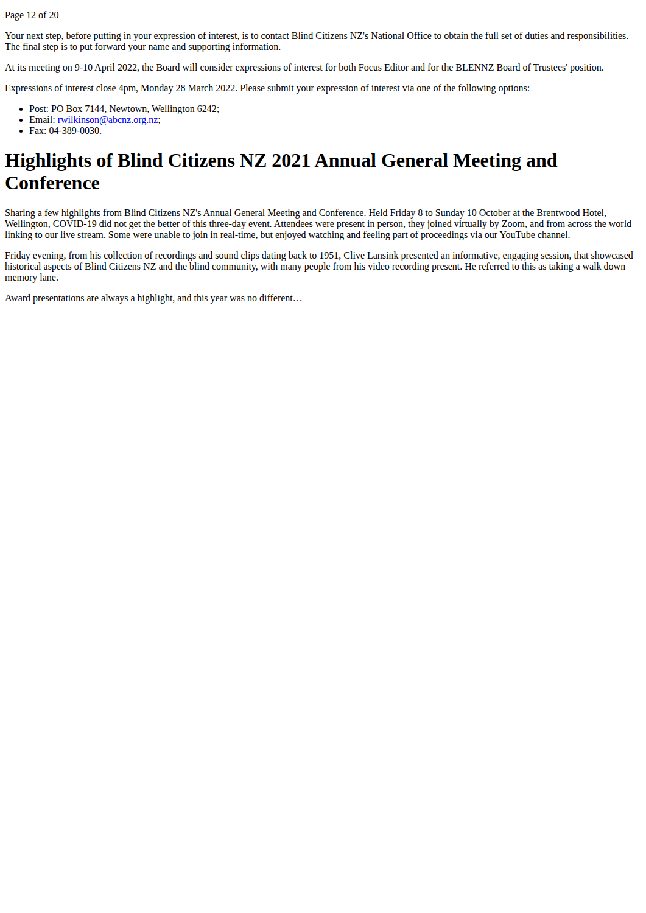Page 12 of 20
Your next step, before putting in your expression of interest, is to contact Blind Citizens NZ's National Office to obtain the full set of duties and responsibilities. The final step is to put forward your name and supporting information.
At its meeting on 9-10 April 2022, the Board will consider expressions of interest for both Focus Editor and for the BLENNZ Board of Trustees' position.
Expressions of interest close 4pm, Monday 28 March 2022. Please submit your expression of interest via one of the following options:
Post: PO Box 7144, Newtown, Wellington 6242;
Email: rwilkinson@abcnz.org.nz;
Fax: 04-389-0030.
Highlights of Blind Citizens NZ 2021 Annual General Meeting and Conference
Sharing a few highlights from Blind Citizens NZ's Annual General Meeting and Conference. Held Friday 8 to Sunday 10 October at the Brentwood Hotel, Wellington, COVID-19 did not get the better of this three-day event. Attendees were present in person, they joined virtually by Zoom, and from across the world linking to our live stream. Some were unable to join in real-time, but enjoyed watching and feeling part of proceedings via our YouTube channel.
Friday evening, from his collection of recordings and sound clips dating back to 1951, Clive Lansink presented an informative, engaging session, that showcased historical aspects of Blind Citizens NZ and the blind community, with many people from his video recording present. He referred to this as taking a walk down memory lane.
Award presentations are always a highlight, and this year was no different…